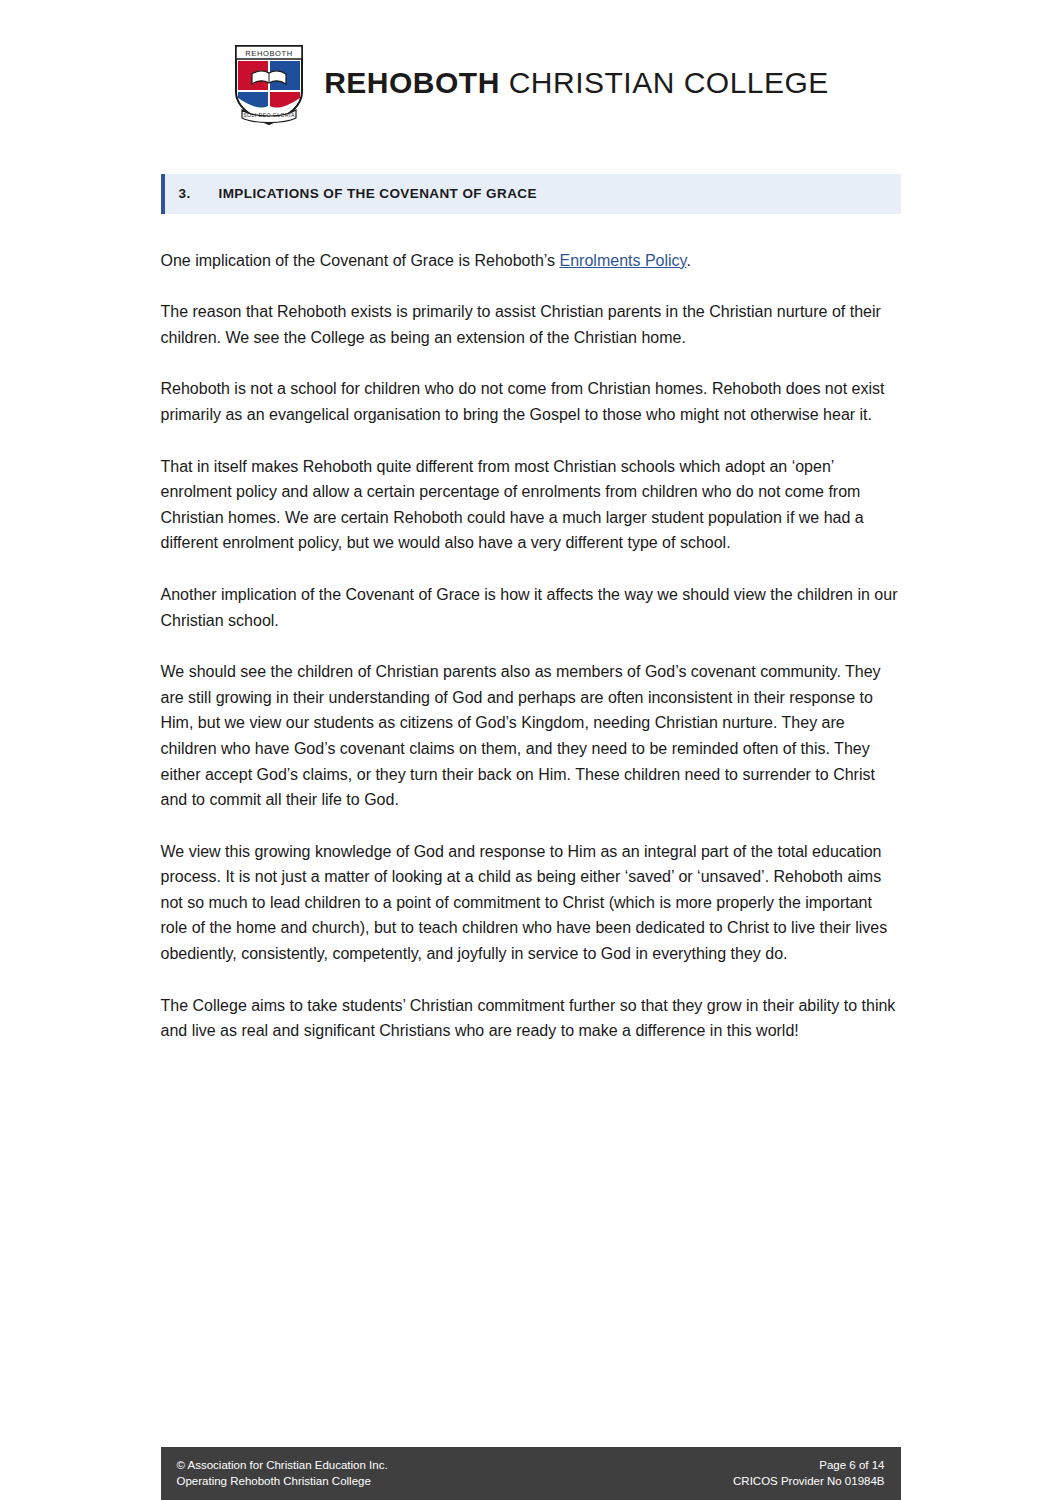REHOBOTH SOLI DEO GLORIA
REHOBOTH CHRISTIAN COLLEGE
3.
Implications of the Covenant of Grace
One implication of the Covenant of Grace is Rehoboth’s Enrolments Policy.
The reason that Rehoboth exists is primarily to assist Christian parents in the Christian nurture of their children. We see the College as being an extension of the Christian home.
Rehoboth is not a school for children who do not come from Christian homes. Rehoboth does not exist primarily as an evangelical organisation to bring the Gospel to those who might not otherwise hear it.
That in itself makes Rehoboth quite different from most Christian schools which adopt an ‘open’ enrolment policy and allow a certain percentage of enrolments from children who do not come from Christian homes. We are certain Rehoboth could have a much larger student population if we had a different enrolment policy, but we would also have a very different type of school.
Another implication of the Covenant of Grace is how it affects the way we should view the children in our Christian school.
We should see the children of Christian parents also as members of God’s covenant community. They are still growing in their understanding of God and perhaps are often inconsistent in their response to Him, but we view our students as citizens of God’s Kingdom, needing Christian nurture. They are children who have God’s covenant claims on them, and they need to be reminded often of this. They either accept God’s claims, or they turn their back on Him. These children need to surrender to Christ and to commit all their life to God.
We view this growing knowledge of God and response to Him as an integral part of the total education process. It is not just a matter of looking at a child as being either ‘saved’ or ‘unsaved’. Rehoboth aims not so much to lead children to a point of commitment to Christ (which is more properly the important role of the home and church), but to teach children who have been dedicated to Christ to live their lives obediently, consistently, competently, and joyfully in service to God in everything they do.
The College aims to take students’ Christian commitment further so that they grow in their ability to think and live as real and significant Christians who are ready to make a difference in this world!
© Association for Christian Education Inc.
Operating Rehoboth Christian College
Page 6 of 14
CRICOS Provider No 01984B